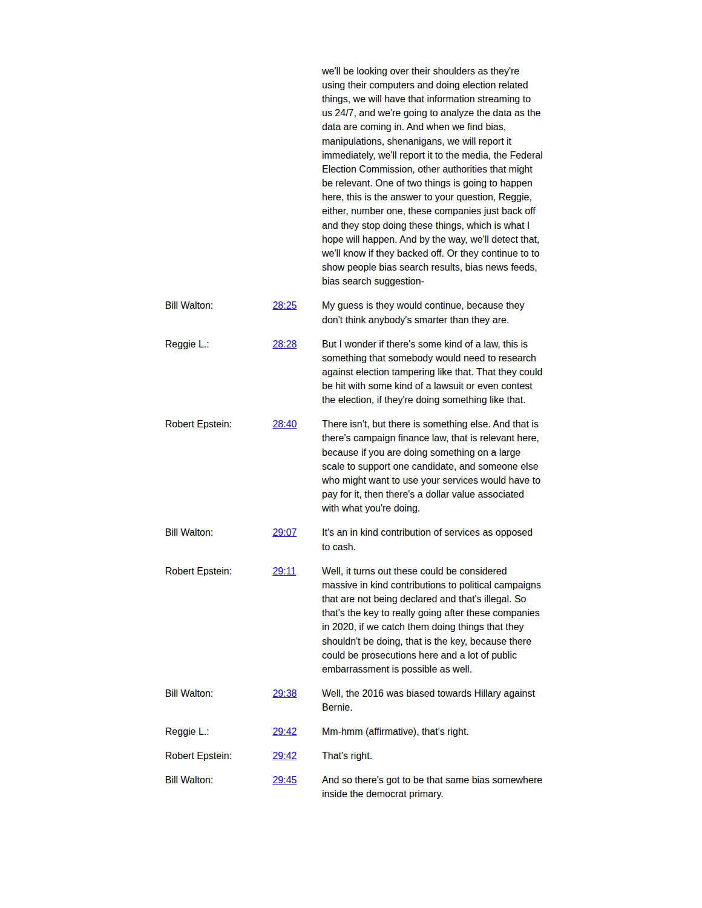| | | we'll be looking over their shoulders as they're using their computers and doing election related things, we will have that information streaming to us 24/7, and we're going to analyze the data as the data are coming in. And when we find bias, manipulations, shenanigans, we will report it immediately, we'll report it to the media, the Federal Election Commission, other authorities that might be relevant. One of two things is going to happen here, this is the answer to your question, Reggie, either, number one, these companies just back off and they stop doing these things, which is what I hope will happen. And by the way, we'll detect that, we'll know if they backed off. Or they continue to to show people bias search results, bias news feeds, bias search suggestion- |
| Bill Walton: | 28:25 | My guess is they would continue, because they don't think anybody's smarter than they are. |
| Reggie L.: | 28:28 | But I wonder if there's some kind of a law, this is something that somebody would need to research against election tampering like that. That they could be hit with some kind of a lawsuit or even contest the election, if they're doing something like that. |
| Robert Epstein: | 28:40 | There isn't, but there is something else. And that is there's campaign finance law, that is relevant here, because if you are doing something on a large scale to support one candidate, and someone else who might want to use your services would have to pay for it, then there's a dollar value associated with what you're doing. |
| Bill Walton: | 29:07 | It's an in kind contribution of services as opposed to cash. |
| Robert Epstein: | 29:11 | Well, it turns out these could be considered massive in kind contributions to political campaigns that are not being declared and that's illegal. So that's the key to really going after these companies in 2020, if we catch them doing things that they shouldn't be doing, that is the key, because there could be prosecutions here and a lot of public embarrassment is possible as well. |
| Bill Walton: | 29:38 | Well, the 2016 was biased towards Hillary against Bernie. |
| Reggie L.: | 29:42 | Mm-hmm (affirmative), that's right. |
| Robert Epstein: | 29:42 | That's right. |
| Bill Walton: | 29:45 | And so there's got to be that same bias somewhere inside the democrat primary. |